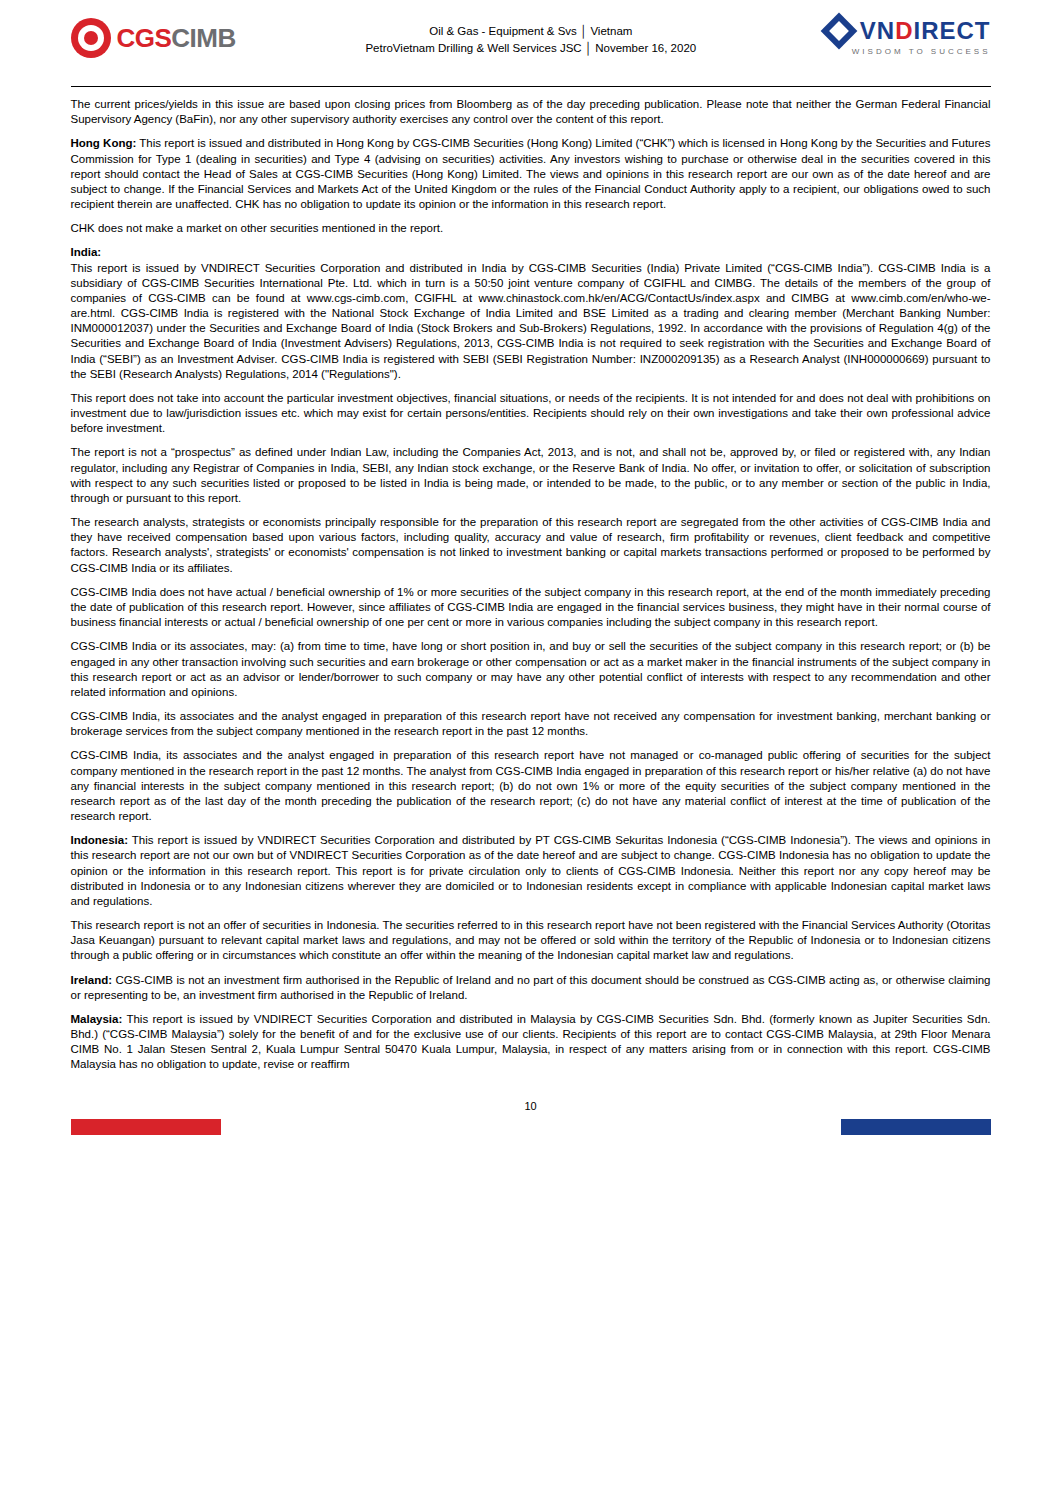CGS CIMB
Oil & Gas - Equipment & Svs │ Vietnam
PetroVietnam Drilling & Well Services JSC │ November 16, 2020
VNDIRECT
WISDOM TO SUCCESS
The current prices/yields in this issue are based upon closing prices from Bloomberg as of the day preceding publication. Please note that neither the German Federal Financial Supervisory Agency (BaFin), nor any other supervisory authority exercises any control over the content of this report.
Hong Kong: This report is issued and distributed in Hong Kong by CGS-CIMB Securities (Hong Kong) Limited (“CHK”) which is licensed in Hong Kong by the Securities and Futures Commission for Type 1 (dealing in securities) and Type 4 (advising on securities) activities. Any investors wishing to purchase or otherwise deal in the securities covered in this report should contact the Head of Sales at CGS-CIMB Securities (Hong Kong) Limited. The views and opinions in this research report are our own as of the date hereof and are subject to change. If the Financial Services and Markets Act of the United Kingdom or the rules of the Financial Conduct Authority apply to a recipient, our obligations owed to such recipient therein are unaffected. CHK has no obligation to update its opinion or the information in this research report.
CHK does not make a market on other securities mentioned in the report.
India:
This report is issued by VNDIRECT Securities Corporation and distributed in India by CGS-CIMB Securities (India) Private Limited (“CGS-CIMB India”). CGS-CIMB India is a subsidiary of CGS-CIMB Securities International Pte. Ltd. which in turn is a 50:50 joint venture company of CGIFHL and CIMBG. The details of the members of the group of companies of CGS-CIMB can be found at www.cgs-cimb.com, CGIFHL at www.chinastock.com.hk/en/ACG/ContactUs/index.aspx and CIMBG at www.cimb.com/en/who-we-are.html. CGS-CIMB India is registered with the National Stock Exchange of India Limited and BSE Limited as a trading and clearing member (Merchant Banking Number: INM000012037) under the Securities and Exchange Board of India (Stock Brokers and Sub-Brokers) Regulations, 1992. In accordance with the provisions of Regulation 4(g) of the Securities and Exchange Board of India (Investment Advisers) Regulations, 2013, CGS-CIMB India is not required to seek registration with the Securities and Exchange Board of India (“SEBI”) as an Investment Adviser. CGS-CIMB India is registered with SEBI (SEBI Registration Number: INZ000209135) as a Research Analyst (INH000000669) pursuant to the SEBI (Research Analysts) Regulations, 2014 ("Regulations").
This report does not take into account the particular investment objectives, financial situations, or needs of the recipients. It is not intended for and does not deal with prohibitions on investment due to law/jurisdiction issues etc. which may exist for certain persons/entities. Recipients should rely on their own investigations and take their own professional advice before investment.
The report is not a “prospectus” as defined under Indian Law, including the Companies Act, 2013, and is not, and shall not be, approved by, or filed or registered with, any Indian regulator, including any Registrar of Companies in India, SEBI, any Indian stock exchange, or the Reserve Bank of India. No offer, or invitation to offer, or solicitation of subscription with respect to any such securities listed or proposed to be listed in India is being made, or intended to be made, to the public, or to any member or section of the public in India, through or pursuant to this report.
The research analysts, strategists or economists principally responsible for the preparation of this research report are segregated from the other activities of CGS-CIMB India and they have received compensation based upon various factors, including quality, accuracy and value of research, firm profitability or revenues, client feedback and competitive factors. Research analysts', strategists' or economists' compensation is not linked to investment banking or capital markets transactions performed or proposed to be performed by CGS-CIMB India or its affiliates.
CGS-CIMB India does not have actual / beneficial ownership of 1% or more securities of the subject company in this research report, at the end of the month immediately preceding the date of publication of this research report. However, since affiliates of CGS-CIMB India are engaged in the financial services business, they might have in their normal course of business financial interests or actual / beneficial ownership of one per cent or more in various companies including the subject company in this research report.
CGS-CIMB India or its associates, may: (a) from time to time, have long or short position in, and buy or sell the securities of the subject company in this research report; or (b) be engaged in any other transaction involving such securities and earn brokerage or other compensation or act as a market maker in the financial instruments of the subject company in this research report or act as an advisor or lender/borrower to such company or may have any other potential conflict of interests with respect to any recommendation and other related information and opinions.
CGS-CIMB India, its associates and the analyst engaged in preparation of this research report have not received any compensation for investment banking, merchant banking or brokerage services from the subject company mentioned in the research report in the past 12 months.
CGS-CIMB India, its associates and the analyst engaged in preparation of this research report have not managed or co-managed public offering of securities for the subject company mentioned in the research report in the past 12 months. The analyst from CGS-CIMB India engaged in preparation of this research report or his/her relative (a) do not have any financial interests in the subject company mentioned in this research report; (b) do not own 1% or more of the equity securities of the subject company mentioned in the research report as of the last day of the month preceding the publication of the research report; (c) do not have any material conflict of interest at the time of publication of the research report.
Indonesia: This report is issued by VNDIRECT Securities Corporation and distributed by PT CGS-CIMB Sekuritas Indonesia (“CGS-CIMB Indonesia”). The views and opinions in this research report are not our own but of VNDIRECT Securities Corporation as of the date hereof and are subject to change. CGS-CIMB Indonesia has no obligation to update the opinion or the information in this research report. This report is for private circulation only to clients of CGS-CIMB Indonesia. Neither this report nor any copy hereof may be distributed in Indonesia or to any Indonesian citizens wherever they are domiciled or to Indonesian residents except in compliance with applicable Indonesian capital market laws and regulations.
This research report is not an offer of securities in Indonesia. The securities referred to in this research report have not been registered with the Financial Services Authority (Otoritas Jasa Keuangan) pursuant to relevant capital market laws and regulations, and may not be offered or sold within the territory of the Republic of Indonesia or to Indonesian citizens through a public offering or in circumstances which constitute an offer within the meaning of the Indonesian capital market law and regulations.
Ireland: CGS-CIMB is not an investment firm authorised in the Republic of Ireland and no part of this document should be construed as CGS-CIMB acting as, or otherwise claiming or representing to be, an investment firm authorised in the Republic of Ireland.
Malaysia: This report is issued by VNDIRECT Securities Corporation and distributed in Malaysia by CGS-CIMB Securities Sdn. Bhd. (formerly known as Jupiter Securities Sdn. Bhd.) (“CGS-CIMB Malaysia”) solely for the benefit of and for the exclusive use of our clients. Recipients of this report are to contact CGS-CIMB Malaysia, at 29th Floor Menara CIMB No. 1 Jalan Stesen Sentral 2, Kuala Lumpur Sentral 50470 Kuala Lumpur, Malaysia, in respect of any matters arising from or in connection with this report. CGS-CIMB Malaysia has no obligation to update, revise or reaffirm
10